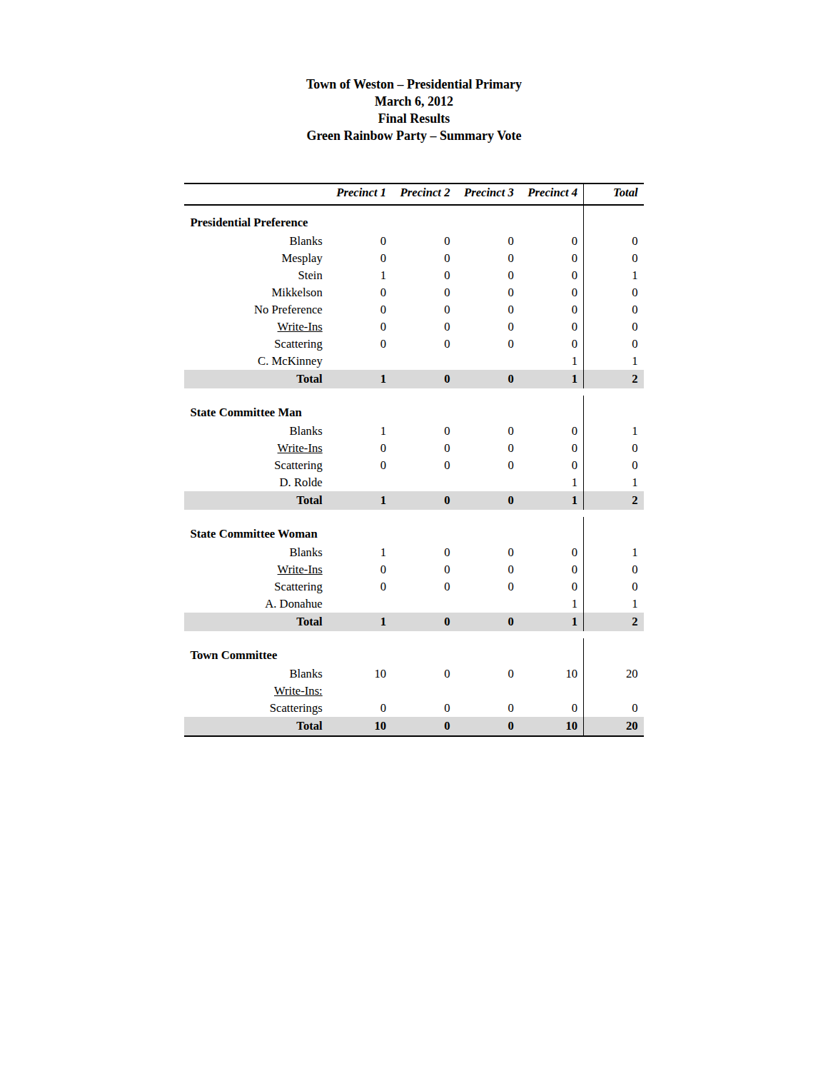Town of Weston – Presidential Primary
March 6, 2012
Final Results
Green Rainbow Party – Summary Vote
| | Precinct 1 | Precinct 2 | Precinct 3 | Precinct 4 | Total |
| --- | --- | --- | --- | --- | --- |
| Presidential Preference | | | | | |
| Blanks | 0 | 0 | 0 | 0 | 0 |
| Mesplay | 0 | 0 | 0 | 0 | 0 |
| Stein | 1 | 0 | 0 | 0 | 1 |
| Mikkelson | 0 | 0 | 0 | 0 | 0 |
| No Preference | 0 | 0 | 0 | 0 | 0 |
| Write-Ins | 0 | 0 | 0 | 0 | 0 |
| Scattering | 0 | 0 | 0 | 0 | 0 |
| C. McKinney | | | | 1 | 1 |
| Total | 1 | 0 | 0 | 1 | 2 |
| State Committee Man | | | | | |
| Blanks | 1 | 0 | 0 | 0 | 1 |
| Write-Ins | 0 | 0 | 0 | 0 | 0 |
| Scattering | 0 | 0 | 0 | 0 | 0 |
| D. Rolde | | | | 1 | 1 |
| Total | 1 | 0 | 0 | 1 | 2 |
| State Committee Woman | | | | | |
| Blanks | 1 | 0 | 0 | 0 | 1 |
| Write-Ins | 0 | 0 | 0 | 0 | 0 |
| Scattering | 0 | 0 | 0 | 0 | 0 |
| A. Donahue | | | | 1 | 1 |
| Total | 1 | 0 | 0 | 1 | 2 |
| Town Committee | | | | | |
| Blanks | 10 | 0 | 0 | 10 | 20 |
| Write-Ins: | | | | | |
| Scatterings | 0 | 0 | 0 | 0 | 0 |
| Total | 10 | 0 | 0 | 10 | 20 |